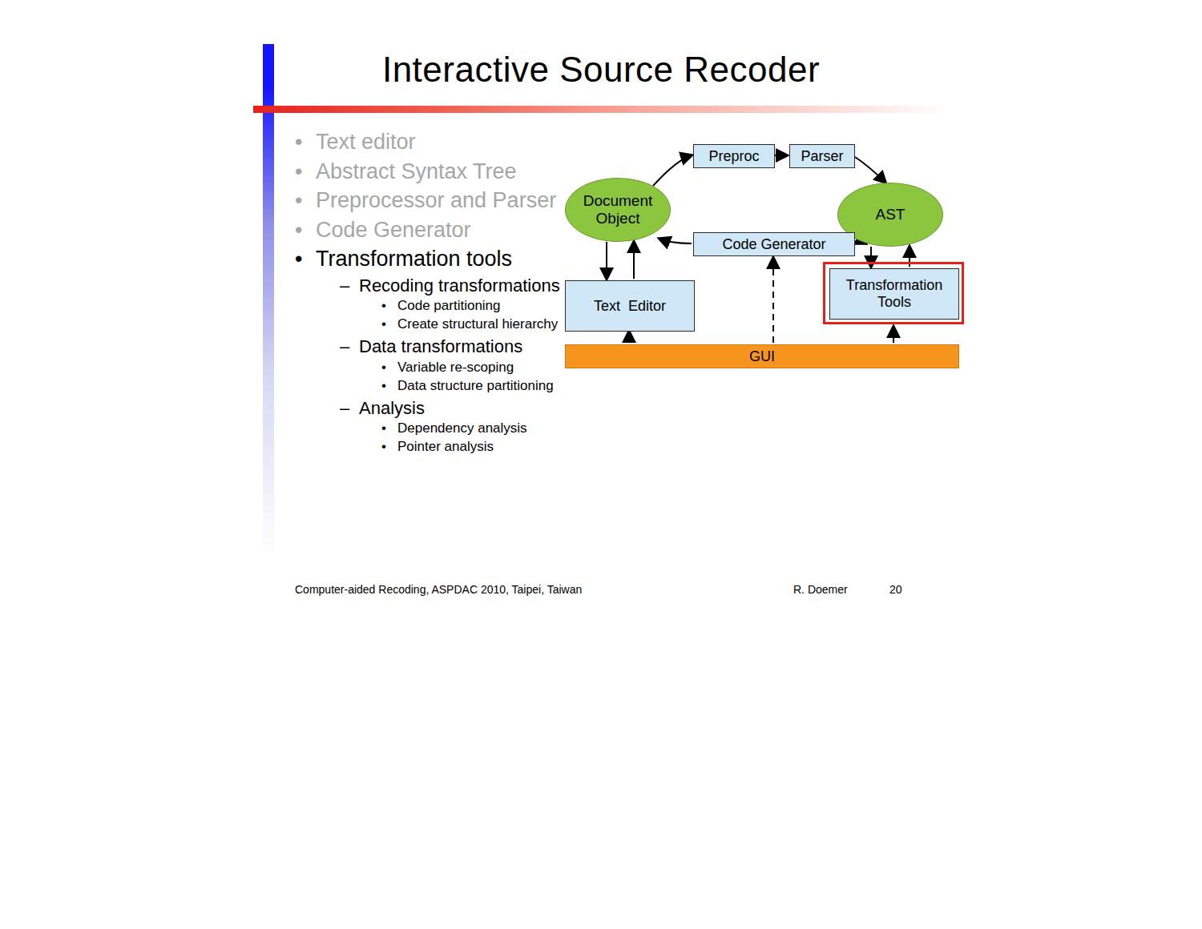Interactive Source Recoder
Text editor
Abstract Syntax Tree
Preprocessor and Parser
Code Generator
Transformation tools
Recoding transformations
Code partitioning
Create structural hierarchy
Data transformations
Variable re-scoping
Data structure partitioning
Analysis
Dependency analysis
Pointer analysis
Document
Object
AST
Preproc
Parser
Code Generator
Text Editor
Transformation
Tools
GUI
Computer-aided Recoding, ASPDAC 2010, Taipei, Taiwan R. Doemer 20